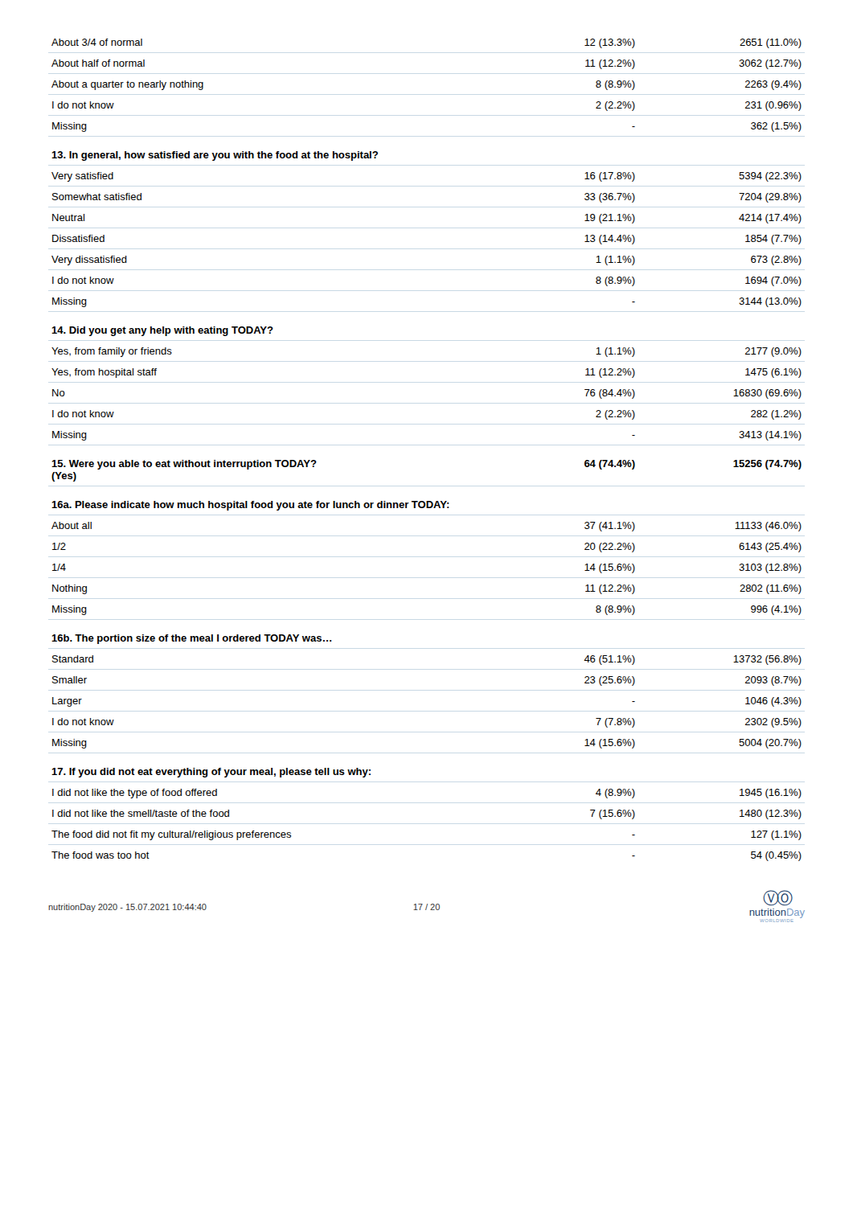| About 3/4 of normal | 12 (13.3%) | 2651 (11.0%) |
| About half of normal | 11 (12.2%) | 3062 (12.7%) |
| About a quarter to nearly nothing | 8 (8.9%) | 2263 (9.4%) |
| I do not know | 2 (2.2%) | 231 (0.96%) |
| Missing | - | 362 (1.5%) |
| 13. In general, how satisfied are you with the food at the hospital? | | |
| Very satisfied | 16 (17.8%) | 5394 (22.3%) |
| Somewhat satisfied | 33 (36.7%) | 7204 (29.8%) |
| Neutral | 19 (21.1%) | 4214 (17.4%) |
| Dissatisfied | 13 (14.4%) | 1854 (7.7%) |
| Very dissatisfied | 1 (1.1%) | 673 (2.8%) |
| I do not know | 8 (8.9%) | 1694 (7.0%) |
| Missing | - | 3144 (13.0%) |
| 14. Did you get any help with eating TODAY? | | |
| Yes, from family or friends | 1 (1.1%) | 2177 (9.0%) |
| Yes, from hospital staff | 11 (12.2%) | 1475 (6.1%) |
| No | 76 (84.4%) | 16830 (69.6%) |
| I do not know | 2 (2.2%) | 282 (1.2%) |
| Missing | - | 3413 (14.1%) |
| 15. Were you able to eat without interruption TODAY? (Yes) | 64 (74.4%) | 15256 (74.7%) |
| 16a. Please indicate how much hospital food you ate for lunch or dinner TODAY: | | |
| About all | 37 (41.1%) | 11133 (46.0%) |
| 1/2 | 20 (22.2%) | 6143 (25.4%) |
| 1/4 | 14 (15.6%) | 3103 (12.8%) |
| Nothing | 11 (12.2%) | 2802 (11.6%) |
| Missing | 8 (8.9%) | 996 (4.1%) |
| 16b. The portion size of the meal I ordered TODAY was… | | |
| Standard | 46 (51.1%) | 13732 (56.8%) |
| Smaller | 23 (25.6%) | 2093 (8.7%) |
| Larger | - | 1046 (4.3%) |
| I do not know | 7 (7.8%) | 2302 (9.5%) |
| Missing | 14 (15.6%) | 5004 (20.7%) |
| 17. If you did not eat everything of your meal, please tell us why: | | |
| I did not like the type of food offered | 4 (8.9%) | 1945 (16.1%) |
| I did not like the smell/taste of the food | 7 (15.6%) | 1480 (12.3%) |
| The food did not fit my cultural/religious preferences | - | 127 (1.1%) |
| The food was too hot | - | 54 (0.45%) |
nutritionDay 2020 - 15.07.2021 10:44:40
17 / 20
ⓋⓄ
nutritionDay
WORLDWIDE